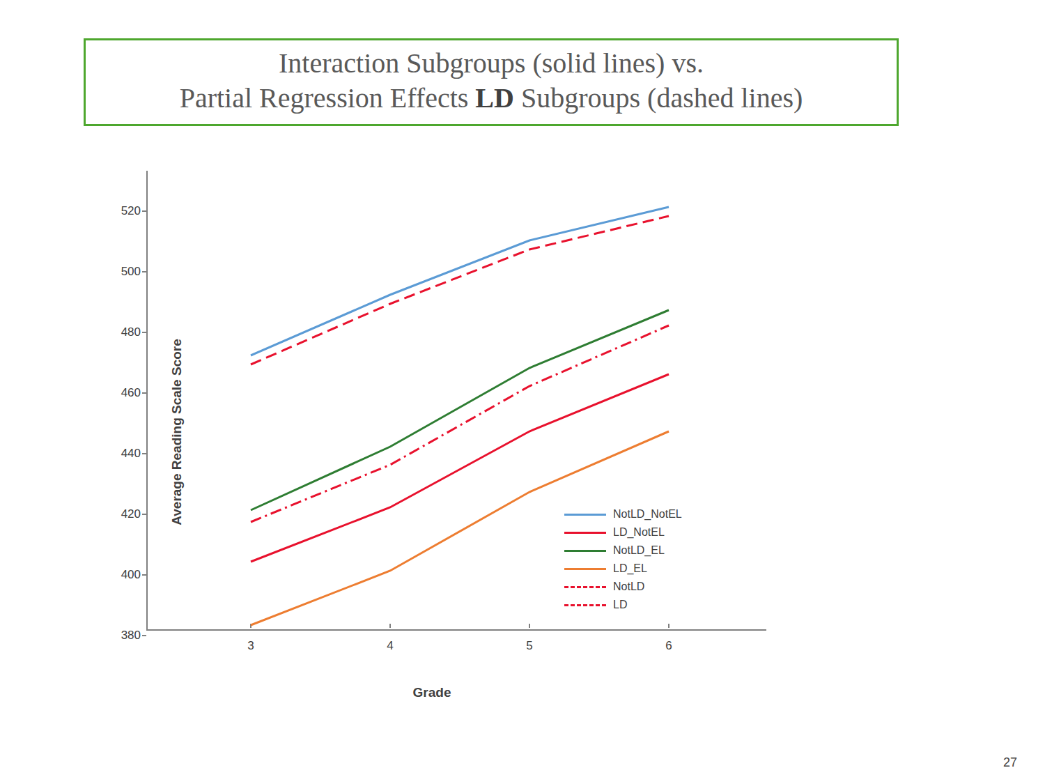Interaction Subgroups (solid lines) vs.
Partial Regression Effects LD Subgroups (dashed lines)
Average Reading Scale Score
Grade
520
500
480
460
440
420
400
380
3
4
5
6
NotLD_NotEL
LD_NotEL
NotLD_EL
LD_EL
NotLD
LD
27